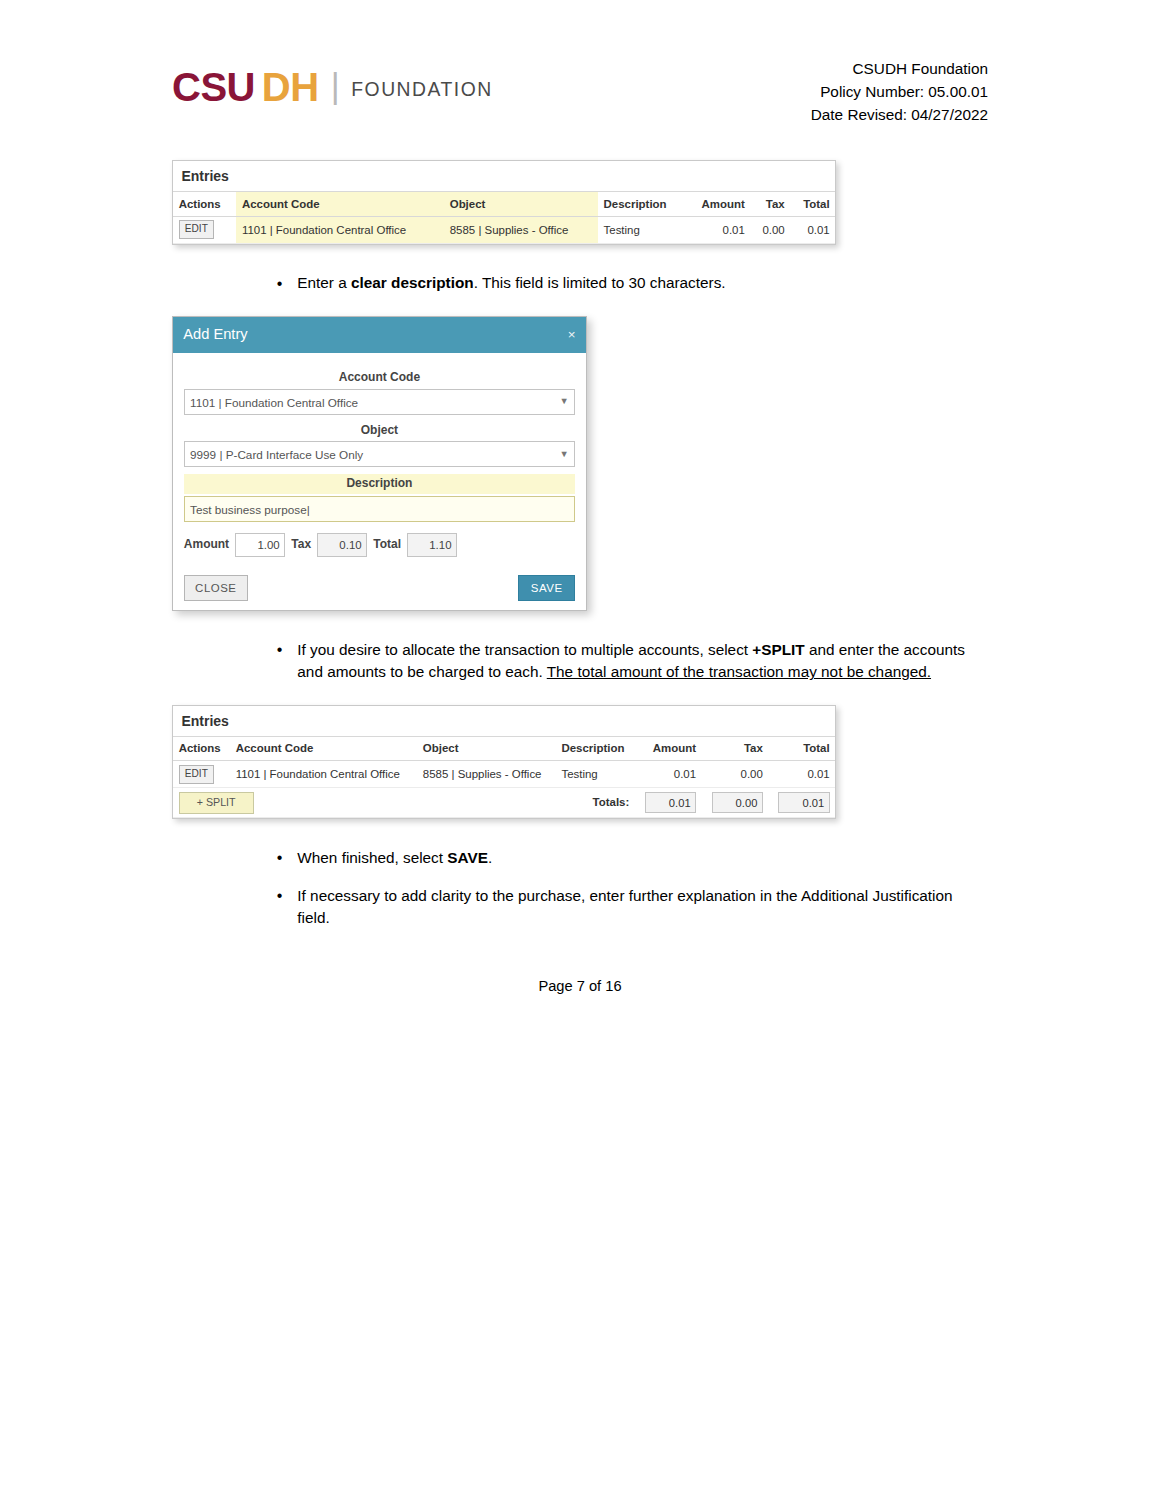CSU DH | FOUNDATION
CSUDH Foundation
Policy Number: 05.00.01
Date Revised: 04/27/2022
Entries
| Actions | Account Code | Object | Description | Amount | Tax | Total |
| --- | --- | --- | --- | --- | --- | --- |
| EDIT | 1101 / Foundation Central Office | 8585 / Supplies - Office | Testing | 0.01 | 0.00 | 0.01 |
Enter a clear description. This field is limited to 30 characters.
Add Entry ×
Account Code
1101 | Foundation Central Office▼
Object
9999 | P-Card Interface Use Only▼
Description
Test business purpose|
Amount 1.00 Tax 0.10 Total 1.10
CLOSE SAVE
If you desire to allocate the transaction to multiple accounts, select +SPLIT and enter the accounts and amounts to be charged to each. The total amount of the transaction may not be changed.
Entries
| Actions | Account Code | Object | Description | Amount | Tax | Total |
| --- | --- | --- | --- | --- | --- | --- |
| EDIT | 1101 / Foundation Central Office | 8585 / Supplies - Office | Testing | 0.01 | 0.00 | 0.01 |
| + SPLIT | Totals: | 0.01 | 0.00 | 0.01 |
When finished, select SAVE.
If necessary to add clarity to the purchase, enter further explanation in the Additional Justification field.
Page 7 of 16